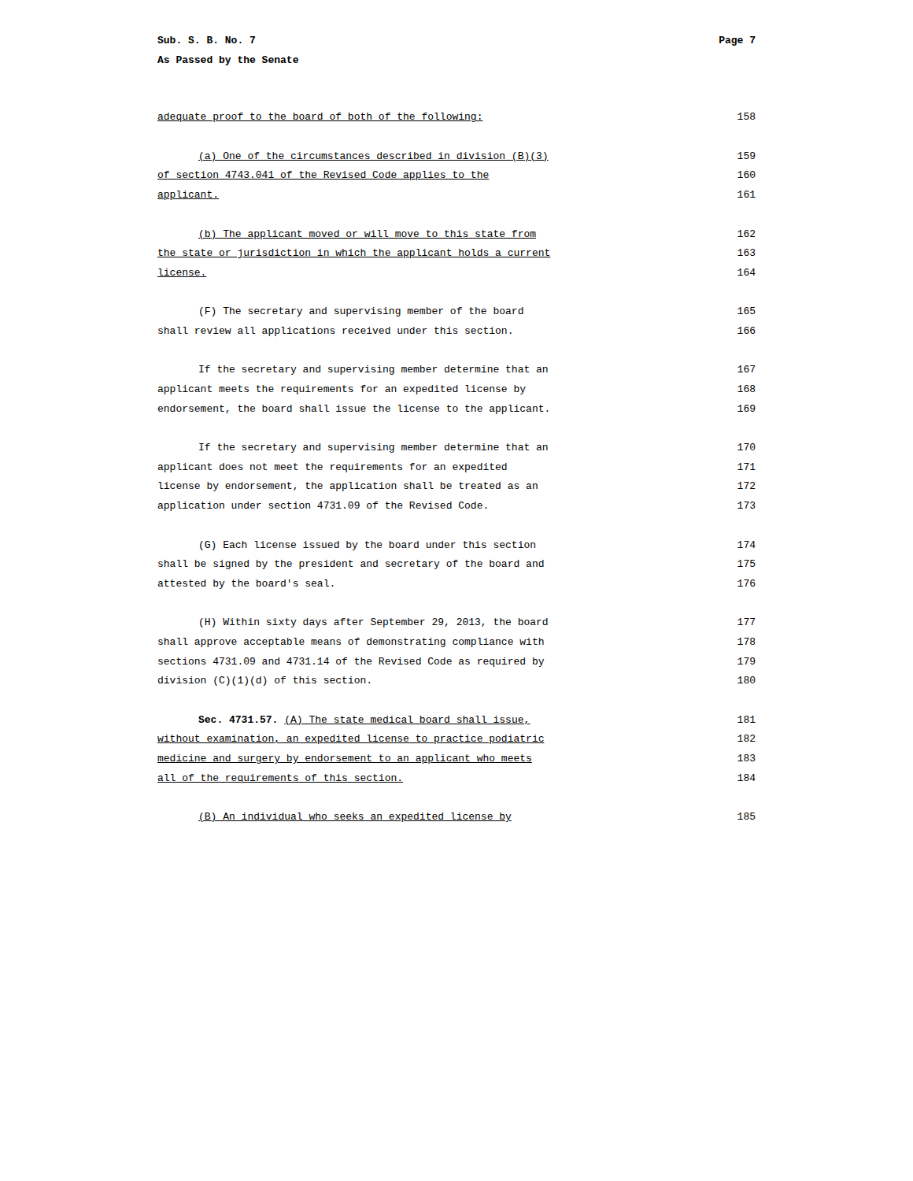Sub. S. B. No. 7 Page 7
As Passed by the Senate
adequate proof to the board of both of the following: 158
(a) One of the circumstances described in division (B)(3) 159
of section 4743.041 of the Revised Code applies to the 160
applicant. 161
(b) The applicant moved or will move to this state from 162
the state or jurisdiction in which the applicant holds a current 163
license. 164
(F) The secretary and supervising member of the board 165
shall review all applications received under this section. 166
If the secretary and supervising member determine that an 167
applicant meets the requirements for an expedited license by 168
endorsement, the board shall issue the license to the applicant. 169
If the secretary and supervising member determine that an 170
applicant does not meet the requirements for an expedited 171
license by endorsement, the application shall be treated as an 172
application under section 4731.09 of the Revised Code. 173
(G) Each license issued by the board under this section 174
shall be signed by the president and secretary of the board and 175
attested by the board's seal. 176
(H) Within sixty days after September 29, 2013, the board 177
shall approve acceptable means of demonstrating compliance with 178
sections 4731.09 and 4731.14 of the Revised Code as required by 179
division (C)(1)(d) of this section. 180
Sec. 4731.57. (A) The state medical board shall issue, 181
without examination, an expedited license to practice podiatric 182
medicine and surgery by endorsement to an applicant who meets 183
all of the requirements of this section. 184
(B) An individual who seeks an expedited license by 185